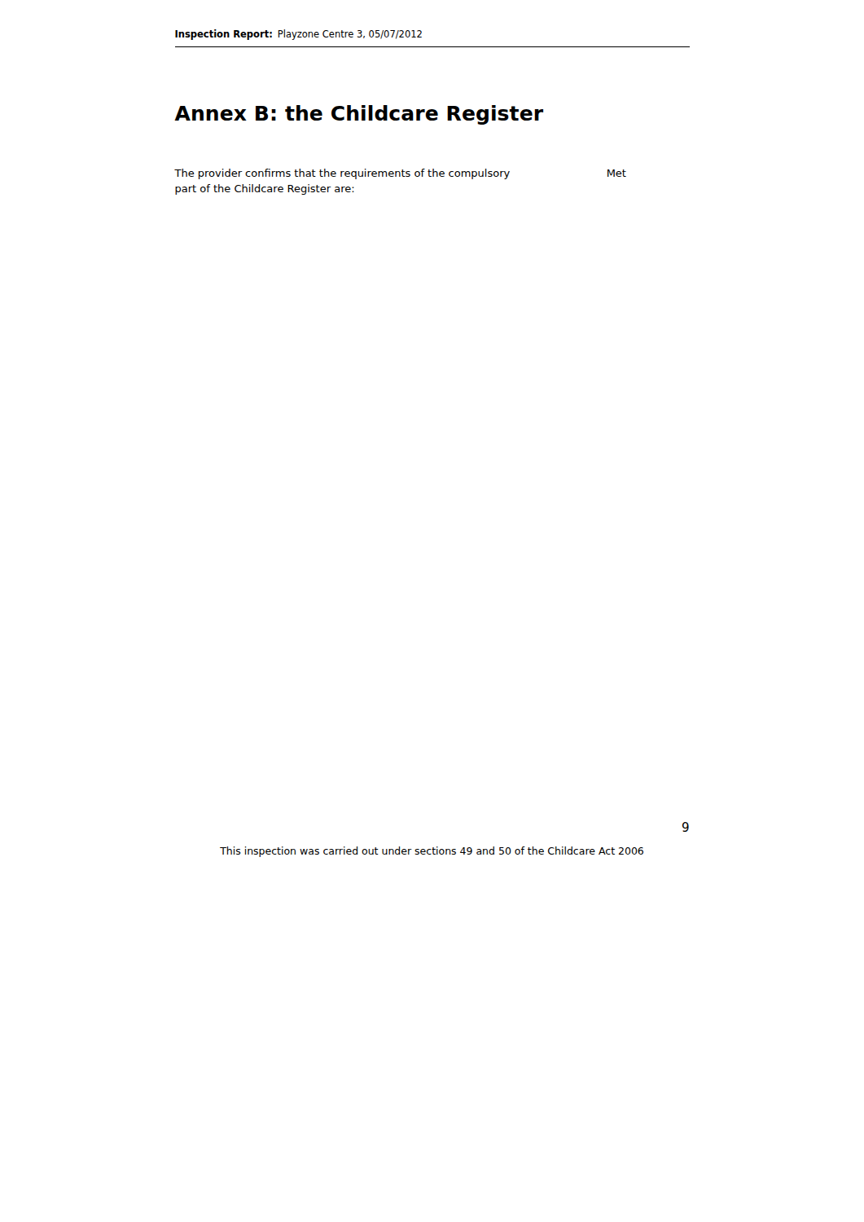Inspection Report: Playzone Centre 3, 05/07/2012
Annex B: the Childcare Register
The provider confirms that the requirements of the compulsory part of the Childcare Register are: Met
9
This inspection was carried out under sections 49 and 50 of the Childcare Act 2006